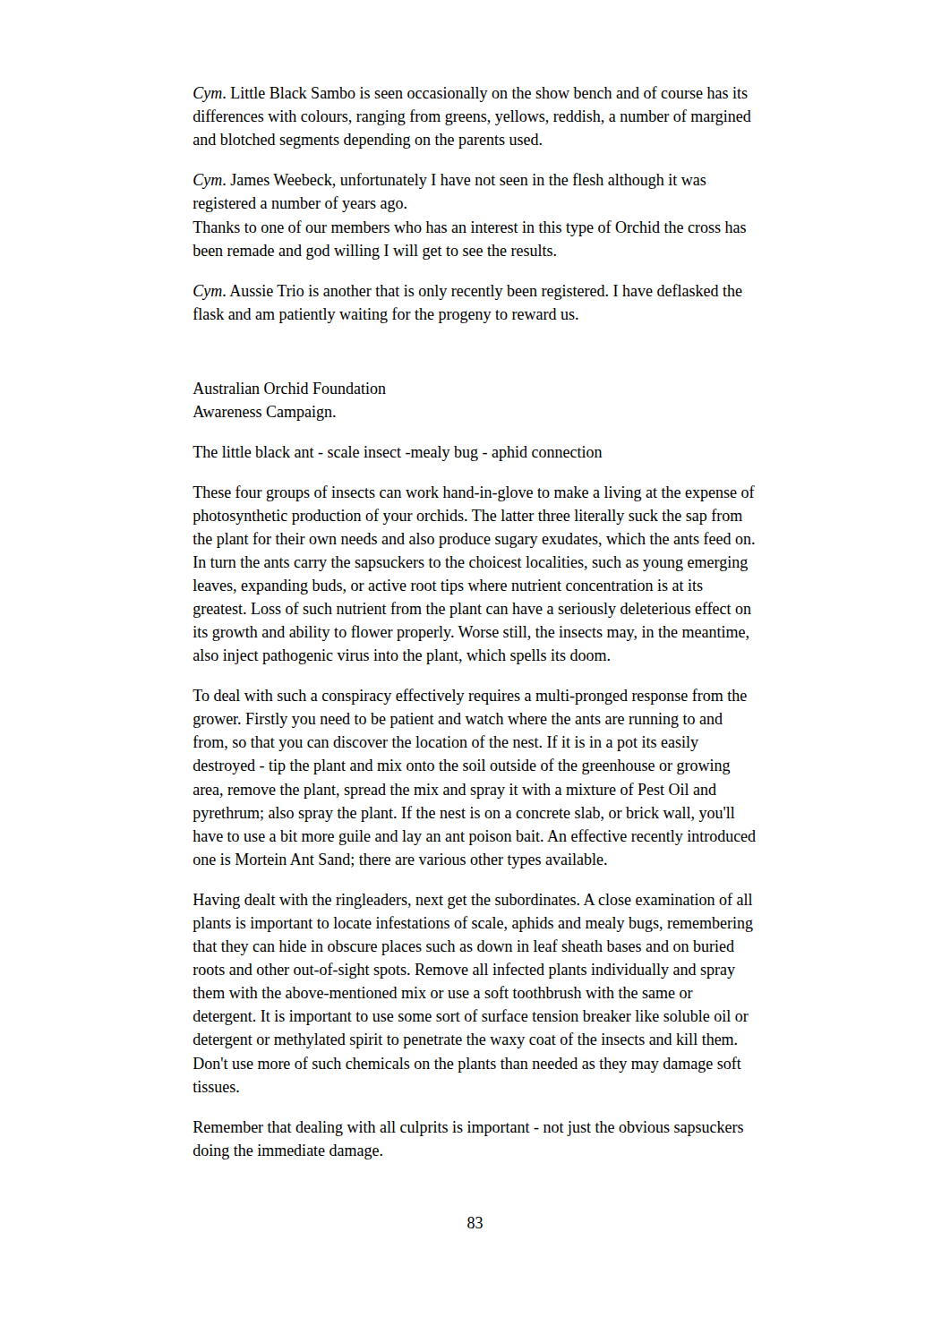Cym. Little Black Sambo is seen occasionally on the show bench and of course has its differences with colours, ranging from greens, yellows, reddish, a number of margined and blotched segments depending on the parents used.
Cym. James Weebeck, unfortunately I have not seen in the flesh although it was registered a number of years ago.
Thanks to one of our members who has an interest in this type of Orchid the cross has been remade and god willing I will get to see the results.
Cym. Aussie Trio is another that is only recently been registered. I have deflasked the flask and am patiently waiting for the progeny to reward us.
Australian Orchid Foundation
Awareness Campaign.
The little black ant - scale insect -mealy bug - aphid connection
These four groups of insects can work hand-in-glove to make a living at the expense of photosynthetic production of your orchids. The latter three literally suck the sap from the plant for their own needs and also produce sugary exudates, which the ants feed on. In turn the ants carry the sapsuckers to the choicest localities, such as young emerging leaves, expanding buds, or active root tips where nutrient concentration is at its greatest. Loss of such nutrient from the plant can have a seriously deleterious effect on its growth and ability to flower properly. Worse still, the insects may, in the meantime, also inject pathogenic virus into the plant, which spells its doom.
To deal with such a conspiracy effectively requires a multi-pronged response from the grower. Firstly you need to be patient and watch where the ants are running to and from, so that you can discover the location of the nest. If it is in a pot its easily destroyed - tip the plant and mix onto the soil outside of the greenhouse or growing area, remove the plant, spread the mix and spray it with a mixture of Pest Oil and pyrethrum; also spray the plant. If the nest is on a concrete slab, or brick wall, you'll have to use a bit more guile and lay an ant poison bait. An effective recently introduced one is Mortein Ant Sand; there are various other types available.
Having dealt with the ringleaders, next get the subordinates. A close examination of all plants is important to locate infestations of scale, aphids and mealy bugs, remembering that they can hide in obscure places such as down in leaf sheath bases and on buried roots and other out-of-sight spots. Remove all infected plants individually and spray them with the above-mentioned mix or use a soft toothbrush with the same or detergent. It is important to use some sort of surface tension breaker like soluble oil or detergent or methylated spirit to penetrate the waxy coat of the insects and kill them. Don't use more of such chemicals on the plants than needed as they may damage soft tissues.
Remember that dealing with all culprits is important - not just the obvious sapsuckers doing the immediate damage.
83